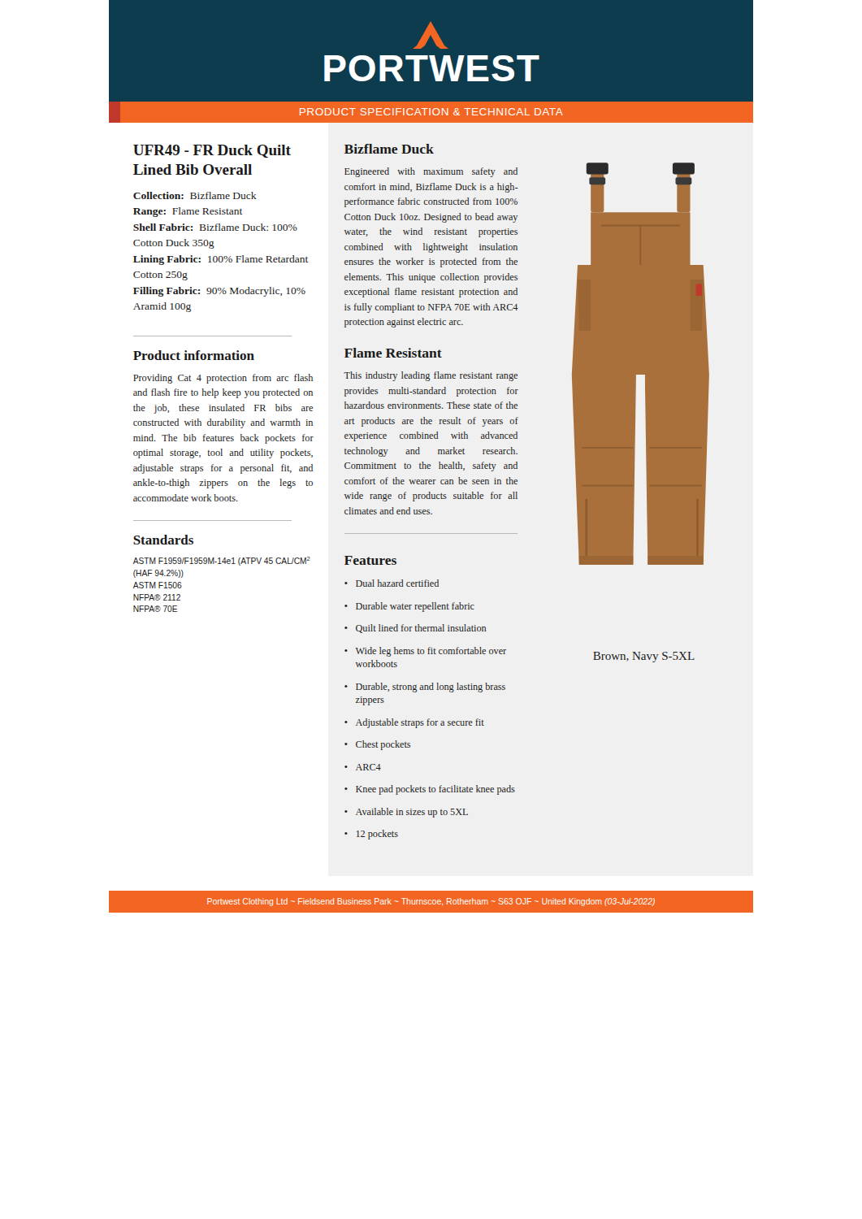PORTWEST
PRODUCT SPECIFICATION & TECHNICAL DATA
UFR49 - FR Duck Quilt Lined Bib Overall
Collection: Bizflame Duck
Range: Flame Resistant
Shell Fabric: Bizflame Duck: 100% Cotton Duck 350g
Lining Fabric: 100% Flame Retardant Cotton 250g
Filling Fabric: 90% Modacrylic, 10% Aramid 100g
Product information
Providing Cat 4 protection from arc flash and flash fire to help keep you protected on the job, these insulated FR bibs are constructed with durability and warmth in mind. The bib features back pockets for optimal storage, tool and utility pockets, adjustable straps for a personal fit, and ankle-to-thigh zippers on the legs to accommodate work boots.
Standards
ASTM F1959/F1959M-14e1 (ATPV 45 CAL/CM2 (HAF 94.2%))
ASTM F1506
NFPA® 2112
NFPA® 70E
Bizflame Duck
Engineered with maximum safety and comfort in mind, Bizflame Duck is a high-performance fabric constructed from 100% Cotton Duck 10oz. Designed to bead away water, the wind resistant properties combined with lightweight insulation ensures the worker is protected from the elements. This unique collection provides exceptional flame resistant protection and is fully compliant to NFPA 70E with ARC4 protection against electric arc.
Flame Resistant
This industry leading flame resistant range provides multi-standard protection for hazardous environments. These state of the art products are the result of years of experience combined with advanced technology and market research. Commitment to the health, safety and comfort of the wearer can be seen in the wide range of products suitable for all climates and end uses.
Features
Dual hazard certified
Durable water repellent fabric
Quilt lined for thermal insulation
Wide leg hems to fit comfortable over workboots
Durable, strong and long lasting brass zippers
Adjustable straps for a secure fit
Chest pockets
ARC4
Knee pad pockets to facilitate knee pads
Available in sizes up to 5XL
12 pockets
Brown, Navy S-5XL
Portwest Clothing Ltd ~ Fieldsend Business Park ~ Thurnscoe, Rotherham ~ S63 OJF ~ United Kingdom (03-Jul-2022)